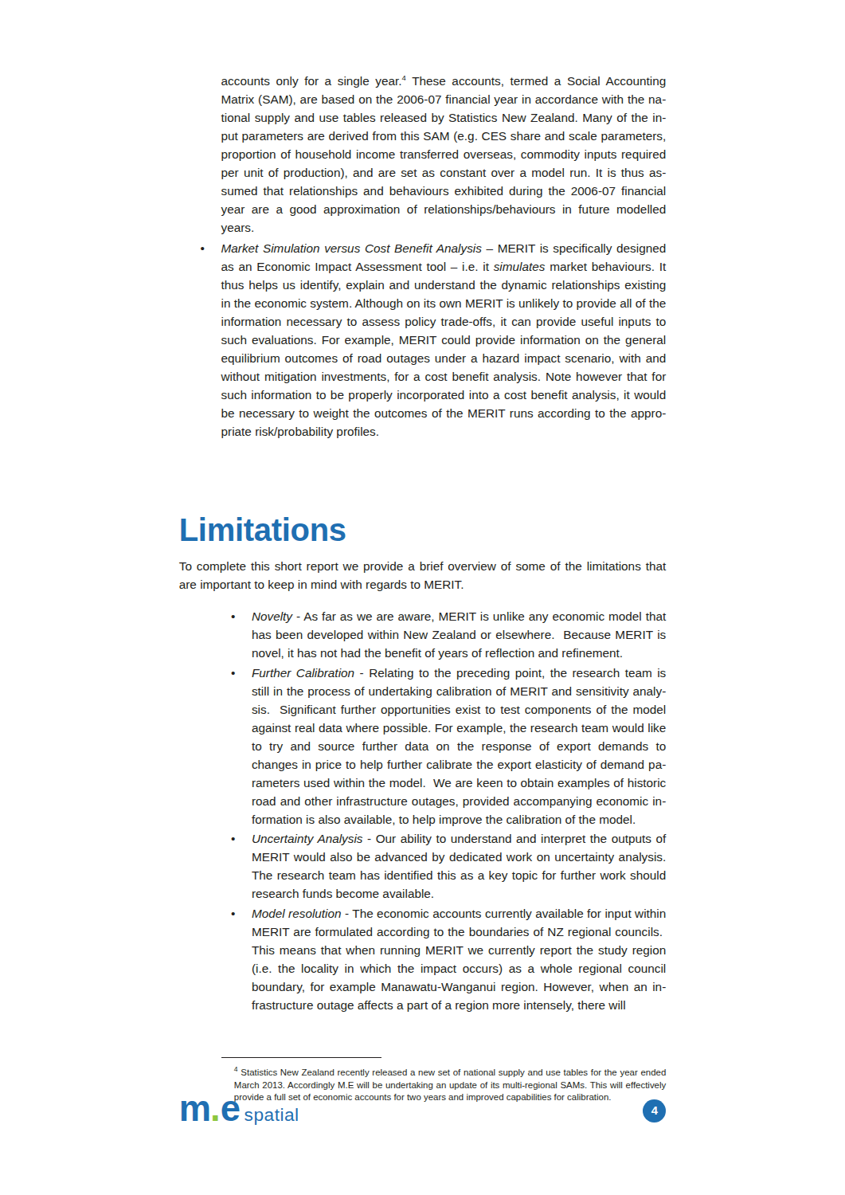accounts only for a single year.4 These accounts, termed a Social Accounting Matrix (SAM), are based on the 2006-07 financial year in accordance with the national supply and use tables released by Statistics New Zealand. Many of the input parameters are derived from this SAM (e.g. CES share and scale parameters, proportion of household income transferred overseas, commodity inputs required per unit of production), and are set as constant over a model run. It is thus assumed that relationships and behaviours exhibited during the 2006-07 financial year are a good approximation of relationships/behaviours in future modelled years.
Market Simulation versus Cost Benefit Analysis – MERIT is specifically designed as an Economic Impact Assessment tool – i.e. it simulates market behaviours. It thus helps us identify, explain and understand the dynamic relationships existing in the economic system. Although on its own MERIT is unlikely to provide all of the information necessary to assess policy trade-offs, it can provide useful inputs to such evaluations. For example, MERIT could provide information on the general equilibrium outcomes of road outages under a hazard impact scenario, with and without mitigation investments, for a cost benefit analysis. Note however that for such information to be properly incorporated into a cost benefit analysis, it would be necessary to weight the outcomes of the MERIT runs according to the appropriate risk/probability profiles.
Limitations
To complete this short report we provide a brief overview of some of the limitations that are important to keep in mind with regards to MERIT.
Novelty - As far as we are aware, MERIT is unlike any economic model that has been developed within New Zealand or elsewhere. Because MERIT is novel, it has not had the benefit of years of reflection and refinement.
Further Calibration - Relating to the preceding point, the research team is still in the process of undertaking calibration of MERIT and sensitivity analysis. Significant further opportunities exist to test components of the model against real data where possible. For example, the research team would like to try and source further data on the response of export demands to changes in price to help further calibrate the export elasticity of demand parameters used within the model. We are keen to obtain examples of historic road and other infrastructure outages, provided accompanying economic information is also available, to help improve the calibration of the model.
Uncertainty Analysis - Our ability to understand and interpret the outputs of MERIT would also be advanced by dedicated work on uncertainty analysis. The research team has identified this as a key topic for further work should research funds become available.
Model resolution - The economic accounts currently available for input within MERIT are formulated according to the boundaries of NZ regional councils. This means that when running MERIT we currently report the study region (i.e. the locality in which the impact occurs) as a whole regional council boundary, for example Manawatu-Wanganui region. However, when an infrastructure outage affects a part of a region more intensely, there will
4 Statistics New Zealand recently released a new set of national supply and use tables for the year ended March 2013. Accordingly M.E will be undertaking an update of its multi-regional SAMs. This will effectively provide a full set of economic accounts for two years and improved capabilities for calibration.
m. espatial
4